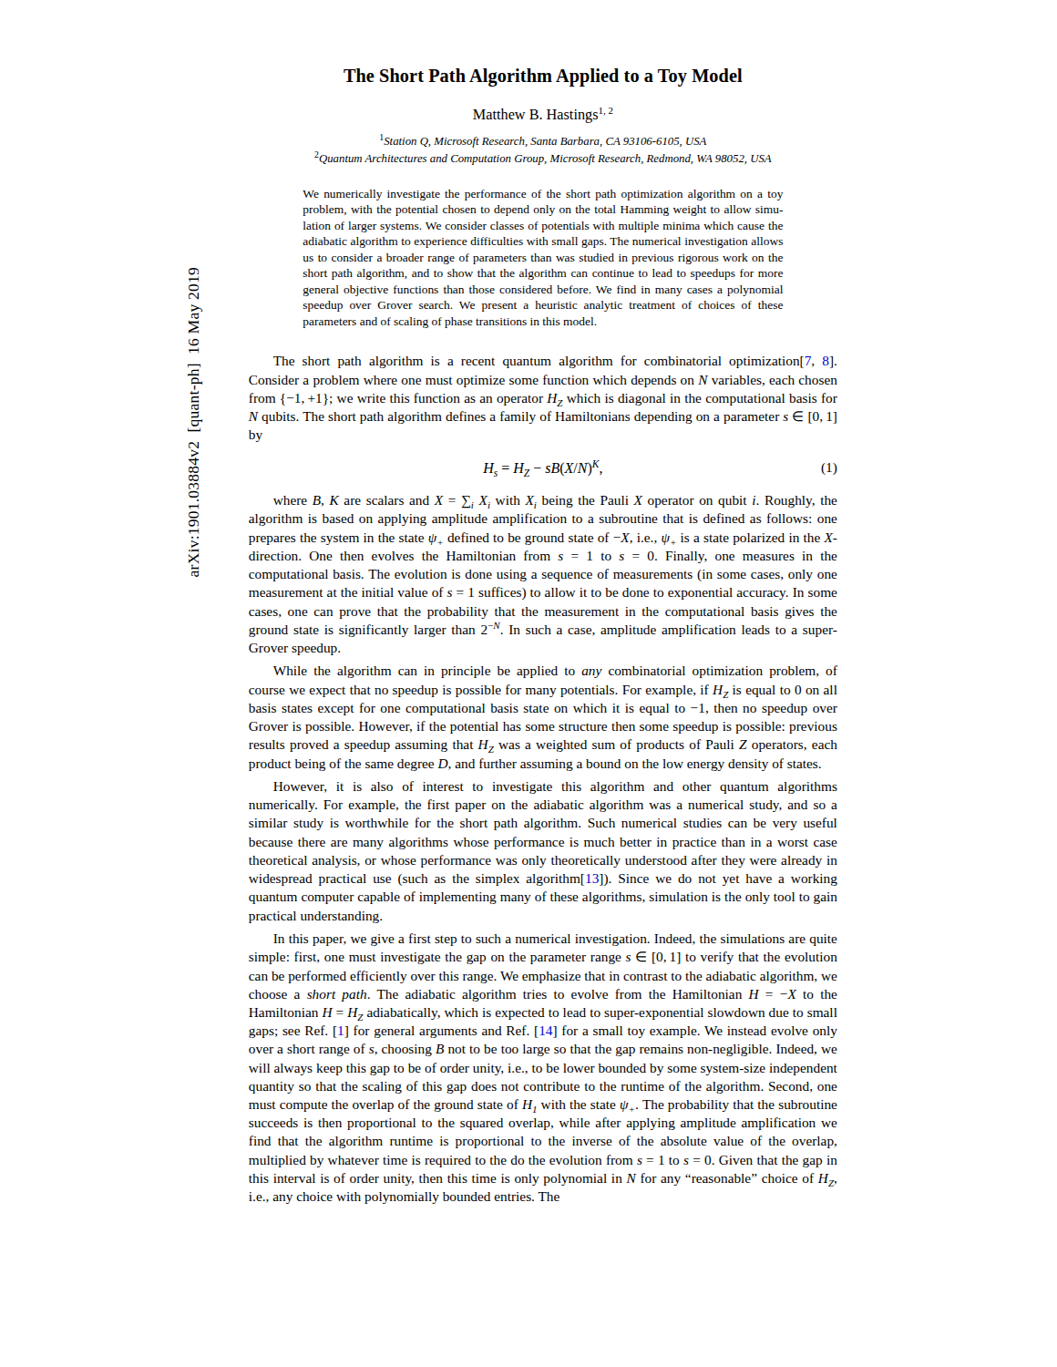arXiv:1901.03884v2 [quant-ph] 16 May 2019
The Short Path Algorithm Applied to a Toy Model
Matthew B. Hastings1, 2
1Station Q, Microsoft Research, Santa Barbara, CA 93106-6105, USA
2Quantum Architectures and Computation Group, Microsoft Research, Redmond, WA 98052, USA
We numerically investigate the performance of the short path optimization algorithm on a toy problem, with the potential chosen to depend only on the total Hamming weight to allow simu- lation of larger systems. We consider classes of potentials with multiple minima which cause the adiabatic algorithm to experience difficulties with small gaps. The numerical investigation allows us to consider a broader range of parameters than was studied in previous rigorous work on the short path algorithm, and to show that the algorithm can continue to lead to speedups for more general objective functions than those considered before. We find in many cases a polynomial speedup over Grover search. We present a heuristic analytic treatment of choices of these parameters and of scaling of phase transitions in this model.
The short path algorithm is a recent quantum algorithm for combinatorial optimization[7, 8]. Consider a problem where one must optimize some function which depends on N variables, each chosen from {−1, +1}; we write this function as an operator HZ which is diagonal in the computational basis for N qubits. The short path algorithm defines a family of Hamiltonians depending on a parameter s ∈ [0, 1] by
Hs = HZ − sB(X/N)K, (1)
where B, K are scalars and X = ∑i Xi with Xi being the Pauli X operator on qubit i. Roughly, the algorithm is based on applying amplitude amplification to a subroutine that is defined as follows: one prepares the system in the state ψ+ defined to be ground state of −X, i.e., ψ+ is a state polarized in the X-direction. One then evolves the Hamiltonian from s = 1 to s = 0. Finally, one measures in the computational basis. The evolution is done using a sequence of measurements (in some cases, only one measurement at the initial value of s = 1 suffices) to allow it to be done to exponential accuracy. In some cases, one can prove that the probability that the measurement in the computational basis gives the ground state is significantly larger than 2−N. In such a case, amplitude amplification leads to a super-Grover speedup.
While the algorithm can in principle be applied to any combinatorial optimization problem, of course we expect that no speedup is possible for many potentials. For example, if HZ is equal to 0 on all basis states except for one computational basis state on which it is equal to −1, then no speedup over Grover is possible. However, if the potential has some structure then some speedup is possible: previous results proved a speedup assuming that HZ was a weighted sum of products of Pauli Z operators, each product being of the same degree D, and further assuming a bound on the low energy density of states.
However, it is also of interest to investigate this algorithm and other quantum algorithms numerically. For example, the first paper on the adiabatic algorithm was a numerical study, and so a similar study is worthwhile for the short path algorithm. Such numerical studies can be very useful because there are many algorithms whose performance is much better in practice than in a worst case theoretical analysis, or whose performance was only theoretically understood after they were already in widespread practical use (such as the simplex algorithm[13]). Since we do not yet have a working quantum computer capable of implementing many of these algorithms, simulation is the only tool to gain practical understanding.
In this paper, we give a first step to such a numerical investigation. Indeed, the simulations are quite simple: first, one must investigate the gap on the parameter range s ∈ [0, 1] to verify that the evolution can be performed efficiently over this range. We emphasize that in contrast to the adiabatic algorithm, we choose a short path. The adiabatic algorithm tries to evolve from the Hamiltonian H = −X to the Hamiltonian H = HZ adiabatically, which is expected to lead to super-exponential slowdown due to small gaps; see Ref. [1] for general arguments and Ref. [14] for a small toy example. We instead evolve only over a short range of s, choosing B not to be too large so that the gap remains non-negligible. Indeed, we will always keep this gap to be of order unity, i.e., to be lower bounded by some system-size independent quantity so that the scaling of this gap does not contribute to the runtime of the algorithm. Second, one must compute the overlap of the ground state of H1 with the state ψ+. The probability that the subroutine succeeds is then proportional to the squared overlap, while after applying amplitude amplification we find that the algorithm runtime is proportional to the inverse of the absolute value of the overlap, multiplied by whatever time is required to the do the evolution from s = 1 to s = 0. Given that the gap in this interval is of order unity, then this time is only polynomial in N for any “reasonable” choice of HZ, i.e., any choice with polynomially bounded entries. The